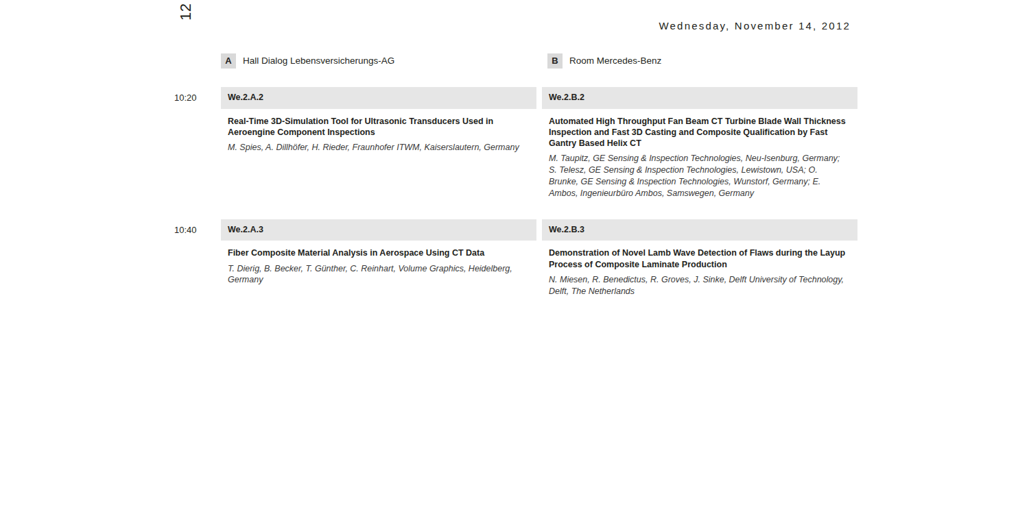12
Wednesday, November 14, 2012
AHall Dialog Lebensversicherungs-AG
BRoom Mercedes-Benz
| 10:20 | We.2.A.2 | We.2.B.2 |
| | Real-Time 3D-Simulation Tool for Ultrasonic Transducers Used in Aeroengine Component Inspections M. Spies, A. Dillhöfer, H. Rieder, Fraunhofer ITWM, Kaiserslautern, Germany | Automated High Throughput Fan Beam CT Turbine Blade Wall Thickness Inspection and Fast 3D Casting and Composite Qualification by Fast Gantry Based Helix CT M. Taupitz, GE Sensing & Inspection Technologies, Neu-Isenburg, Germany; S. Telesz, GE Sensing & Inspection Technologies, Lewistown, USA; O. Brunke, GE Sensing & Inspection Technologies, Wunstorf, Germany; E. Ambos, Ingenieurbüro Ambos, Samswegen, Germany |
| 10:40 | We.2.A.3 | We.2.B.3 |
| | Fiber Composite Material Analysis in Aerospace Using CT Data T. Dierig, B. Becker, T. Günther, C. Reinhart, Volume Graphics, Heidelberg, Germany | Demonstration of Novel Lamb Wave Detection of Flaws during the Layup Process of Composite Laminate Production N. Miesen, R. Benedictus, R. Groves, J. Sinke, Delft University of Technology, Delft, The Netherlands |